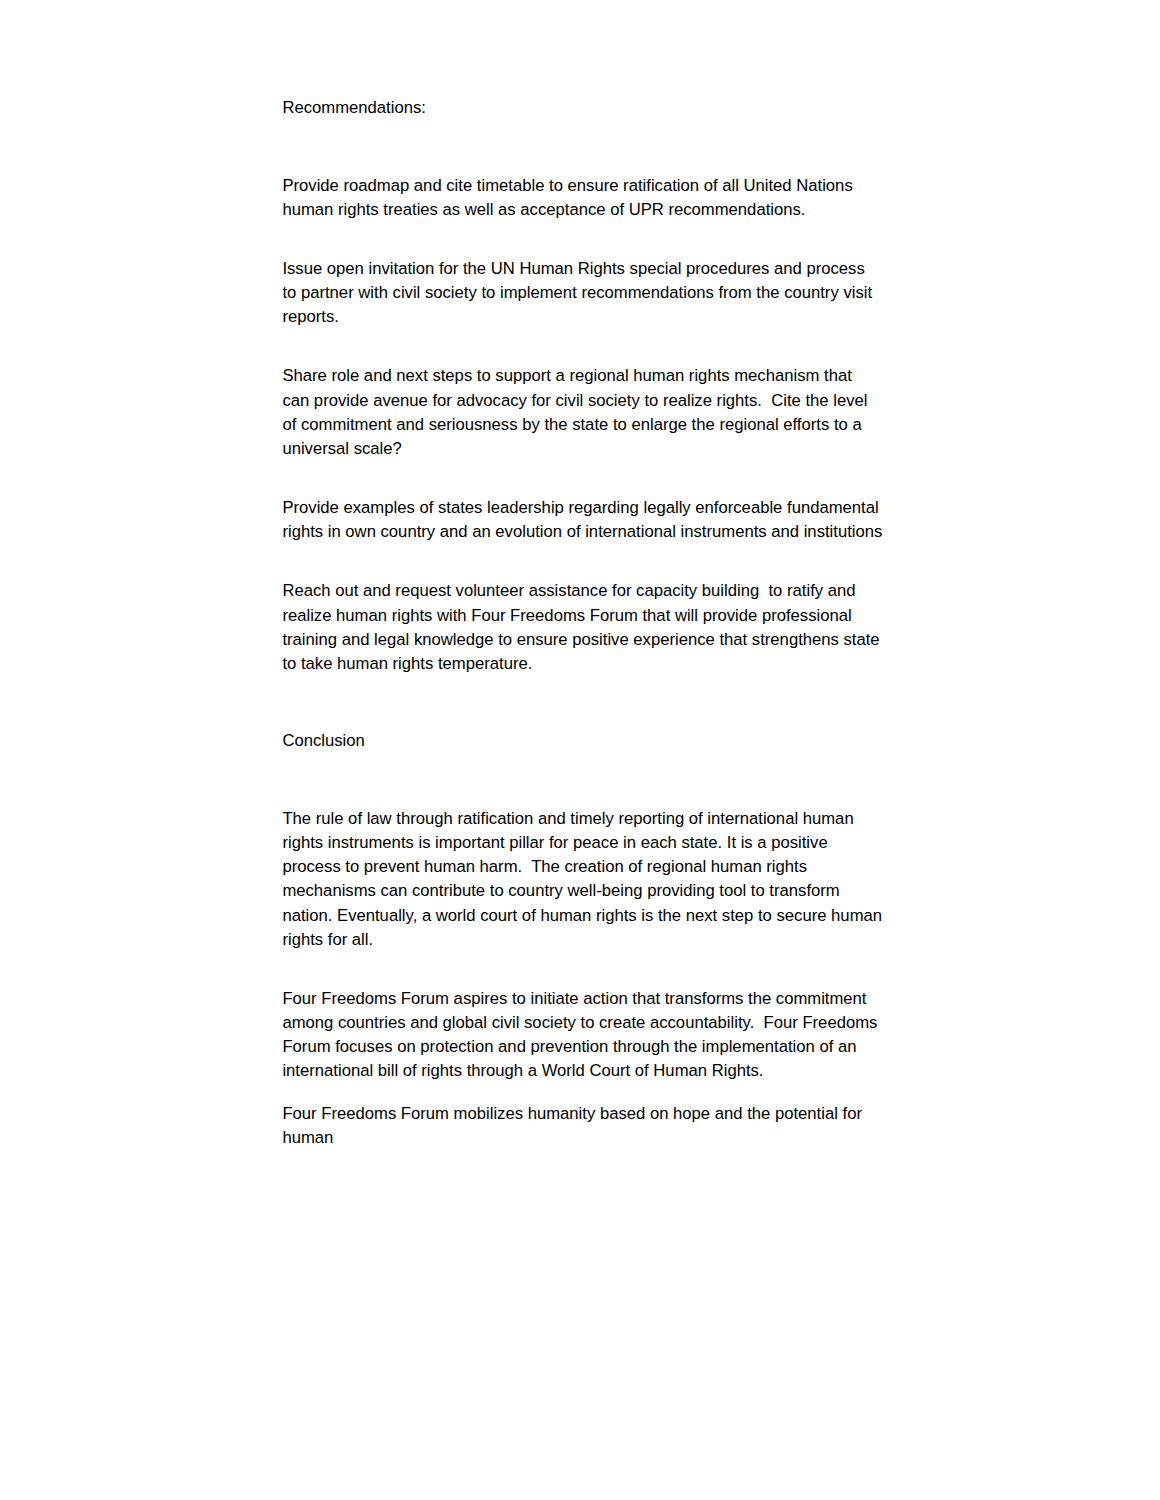Recommendations:
Provide roadmap and cite timetable to ensure ratification of all United Nations human rights treaties as well as acceptance of UPR recommendations.
Issue open invitation for the UN Human Rights special procedures and process to partner with civil society to implement recommendations from the country visit reports.
Share role and next steps to support a regional human rights mechanism that can provide avenue for advocacy for civil society to realize rights. Cite the level of commitment and seriousness by the state to enlarge the regional efforts to a universal scale?
Provide examples of states leadership regarding legally enforceable fundamental rights in own country and an evolution of international instruments and institutions
Reach out and request volunteer assistance for capacity building to ratify and realize human rights with Four Freedoms Forum that will provide professional training and legal knowledge to ensure positive experience that strengthens state to take human rights temperature.
Conclusion
The rule of law through ratification and timely reporting of international human rights instruments is important pillar for peace in each state. It is a positive process to prevent human harm. The creation of regional human rights mechanisms can contribute to country well-being providing tool to transform nation. Eventually, a world court of human rights is the next step to secure human rights for all.
Four Freedoms Forum aspires to initiate action that transforms the commitment among countries and global civil society to create accountability. Four Freedoms Forum focuses on protection and prevention through the implementation of an international bill of rights through a World Court of Human Rights.
Four Freedoms Forum mobilizes humanity based on hope and the potential for human